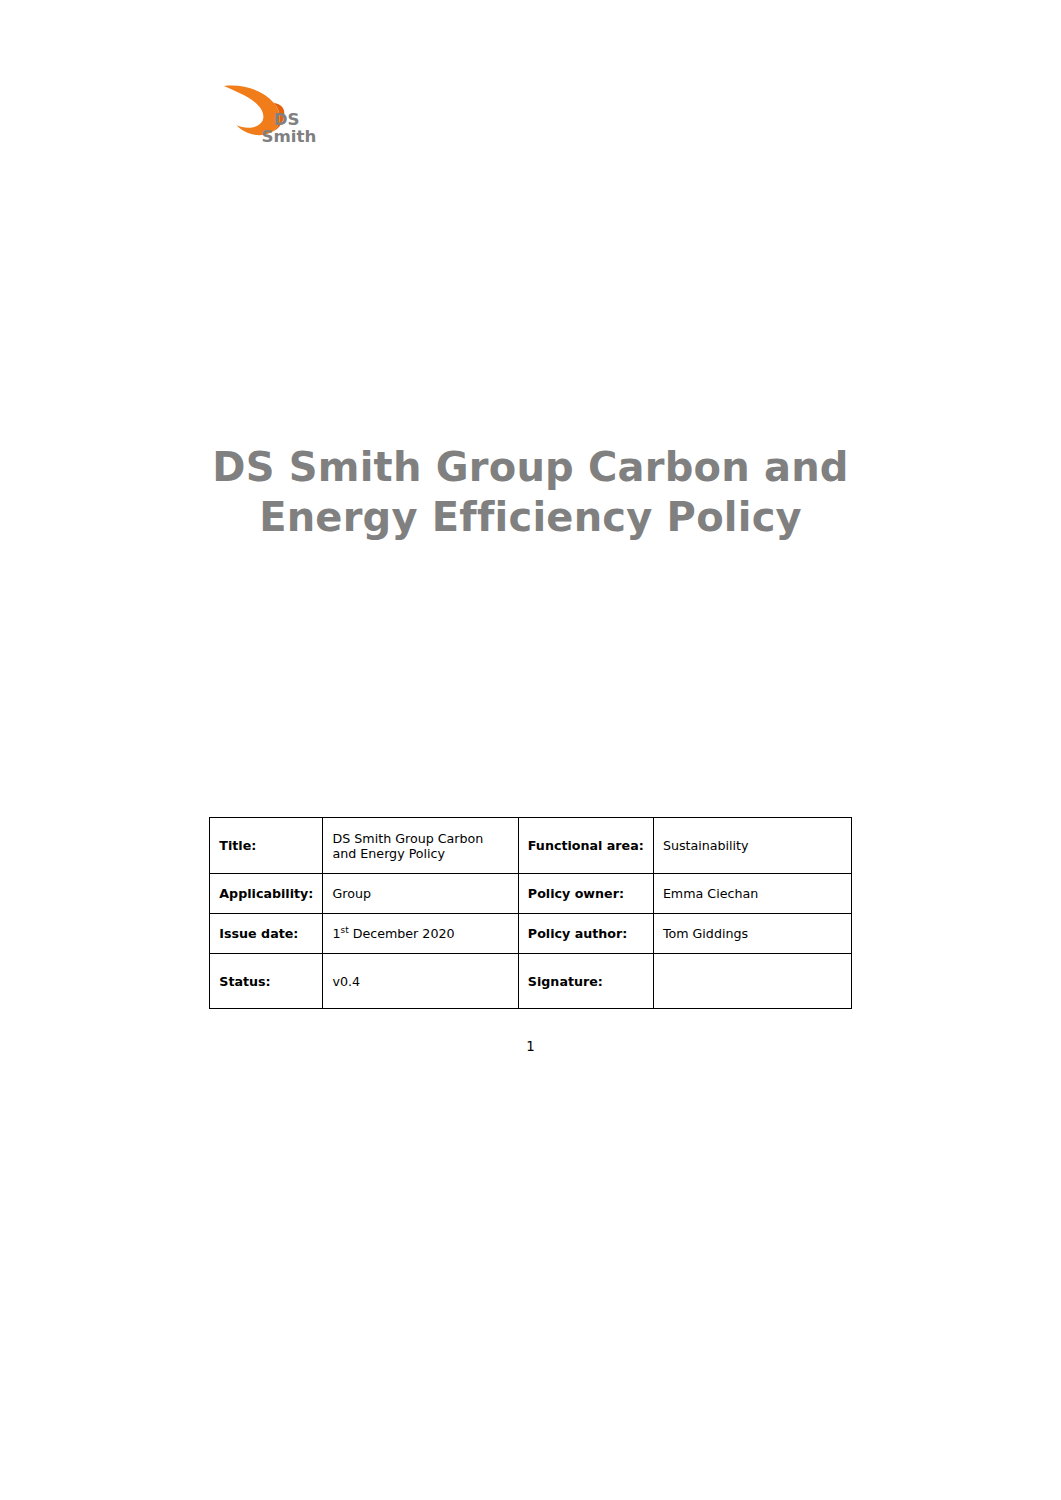DS Smith DS Smith
DS Smith Group Carbon and
Energy Efficiency Policy
| Title: | DS Smith Group Carbon and Energy Policy | Functional area: | Sustainability |
| Applicability: | Group | Policy owner: | Emma Ciechan |
| Issue date: | 1 st December 2020 | Policy author: | Tom Giddings |
| Status: | v0.4 | Signature: | |
1